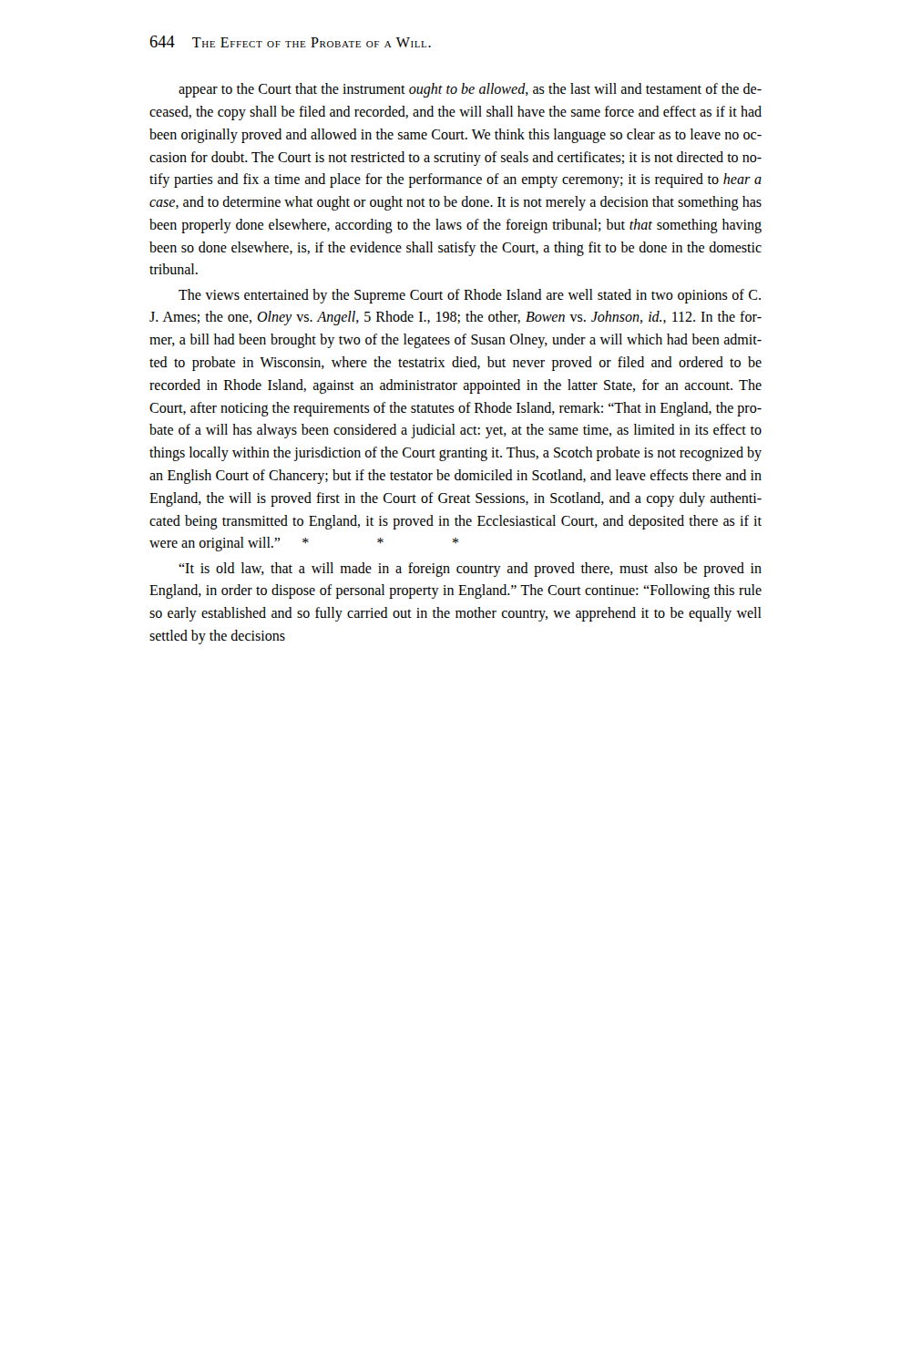644
The Effect of the Probate of a Will.
appear to the Court that the instrument ought to be allowed, as the last will and testament of the deceased, the copy shall be filed and recorded, and the will shall have the same force and effect as if it had been originally proved and allowed in the same Court. We think this language so clear as to leave no occasion for doubt. The Court is not restricted to a scrutiny of seals and certificates; it is not directed to notify parties and fix a time and place for the performance of an empty ceremony; it is required to hear a case, and to determine what ought or ought not to be done. It is not merely a decision that something has been properly done elsewhere, according to the laws of the foreign tribunal; but that something having been so done elsewhere, is, if the evidence shall satisfy the Court, a thing fit to be done in the domestic tribunal.
The views entertained by the Supreme Court of Rhode Island are well stated in two opinions of C. J. Ames; the one, Olney vs. Angell, 5 Rhode I., 198; the other, Bowen vs. Johnson, id., 112. In the former, a bill had been brought by two of the legatees of Susan Olney, under a will which had been admitted to probate in Wisconsin, where the testatrix died, but never proved or filed and ordered to be recorded in Rhode Island, against an administrator appointed in the latter State, for an account. The Court, after noticing the requirements of the statutes of Rhode Island, remark: “That in England, the probate of a will has always been considered a judicial act: yet, at the same time, as limited in its effect to things locally within the jurisdiction of the Court granting it. Thus, a Scotch probate is not recognized by an English Court of Chancery; but if the testator be domiciled in Scotland, and leave effects there and in England, the will is proved first in the Court of Great Sessions, in Scotland, and a copy duly authenticated being transmitted to England, it is proved in the Ecclesiastical Court, and deposited there as if it were an original will.” * * *
“It is old law, that a will made in a foreign country and proved there, must also be proved in England, in order to dispose of personal property in England.” The Court continue: “Following this rule so early established and so fully carried out in the mother country, we apprehend it to be equally well settled by the decisions